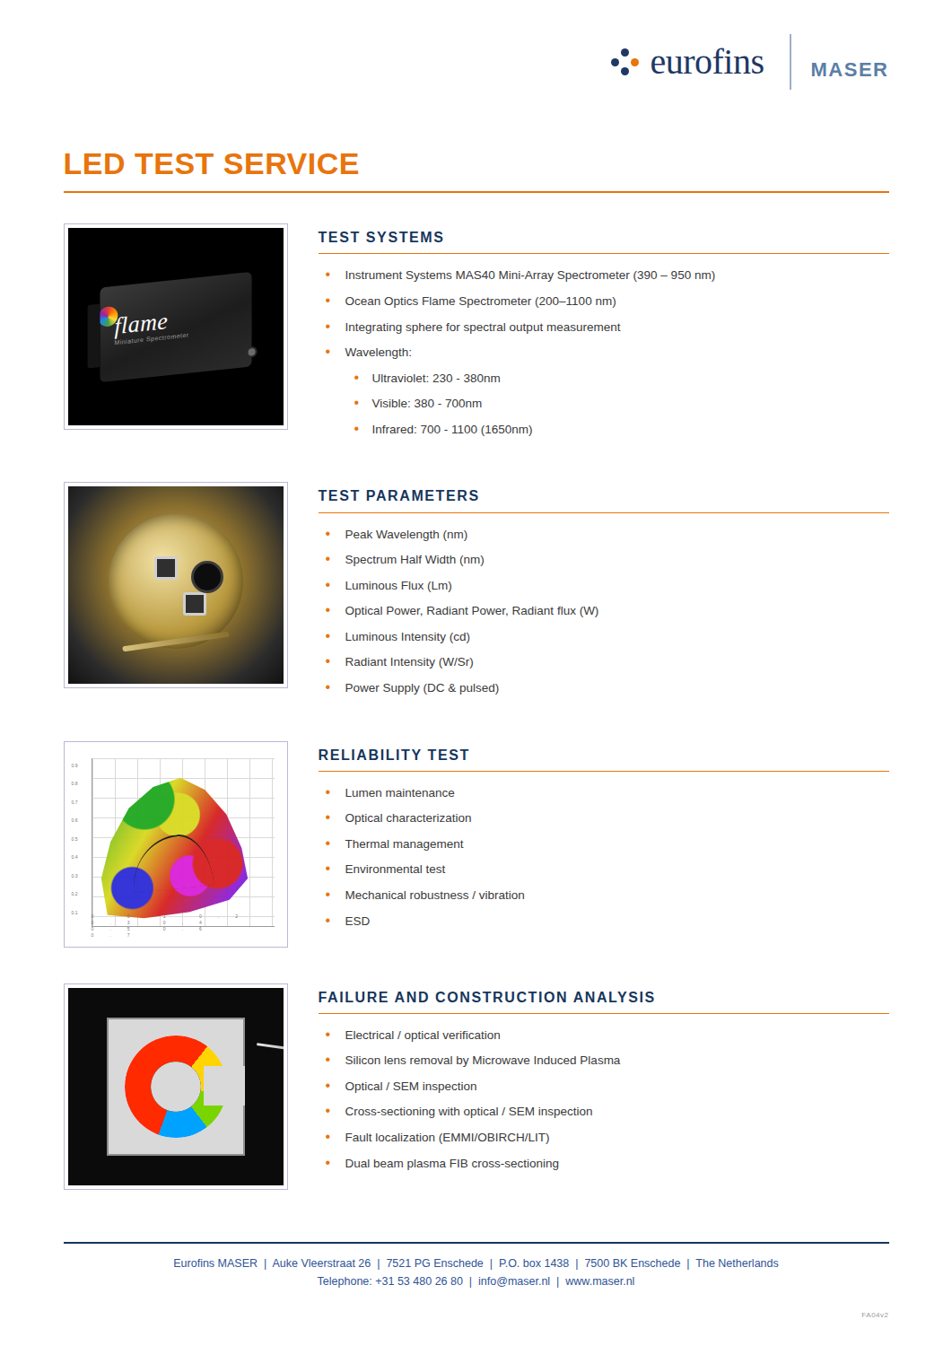eurofins
MASER
LED TEST SERVICE
flame
Miniature Spectrometer
Test Systems
Instrument Systems MAS40 Mini-Array Spectrometer (390 – 950 nm)
Ocean Optics Flame Spectrometer (200–1100 nm)
Integrating sphere for spectral output measurement
Wavelength:
Ultraviolet: 230 - 380nm
Visible: 380 - 700nm
Infrared: 700 - 1100 (1650nm)
Test Parameters
Peak Wavelength (nm)
Spectrum Half Width (nm)
Luminous Flux (Lm)
Optical Power, Radiant Power, Radiant flux (W)
Luminous Intensity (cd)
Radiant Intensity (W/Sr)
Power Supply (DC & pulsed)
0.9
0.8
0.7
0.6
0.5
0.4
0.3
0.2
0.1
0 0.1 0.2 0.3 0.4 0.5 0.6 0.7
Reliability Test
Lumen maintenance
Optical characterization
Thermal management
Environmental test
Mechanical robustness / vibration
ESD
Failure and Construction Analysis
Electrical / optical verification
Silicon lens removal by Microwave Induced Plasma
Optical / SEM inspection
Cross-sectioning with optical / SEM inspection
Fault localization (EMMI/OBIRCH/LIT)
Dual beam plasma FIB cross-sectioning
Eurofins MASER | Auke Vleerstraat 26 | 7521 PG Enschede | P.O. box 1438 | 7500 BK Enschede | The Netherlands
Telephone: +31 53 480 26 80 | info@maser.nl | www.maser.nl
FA04v2